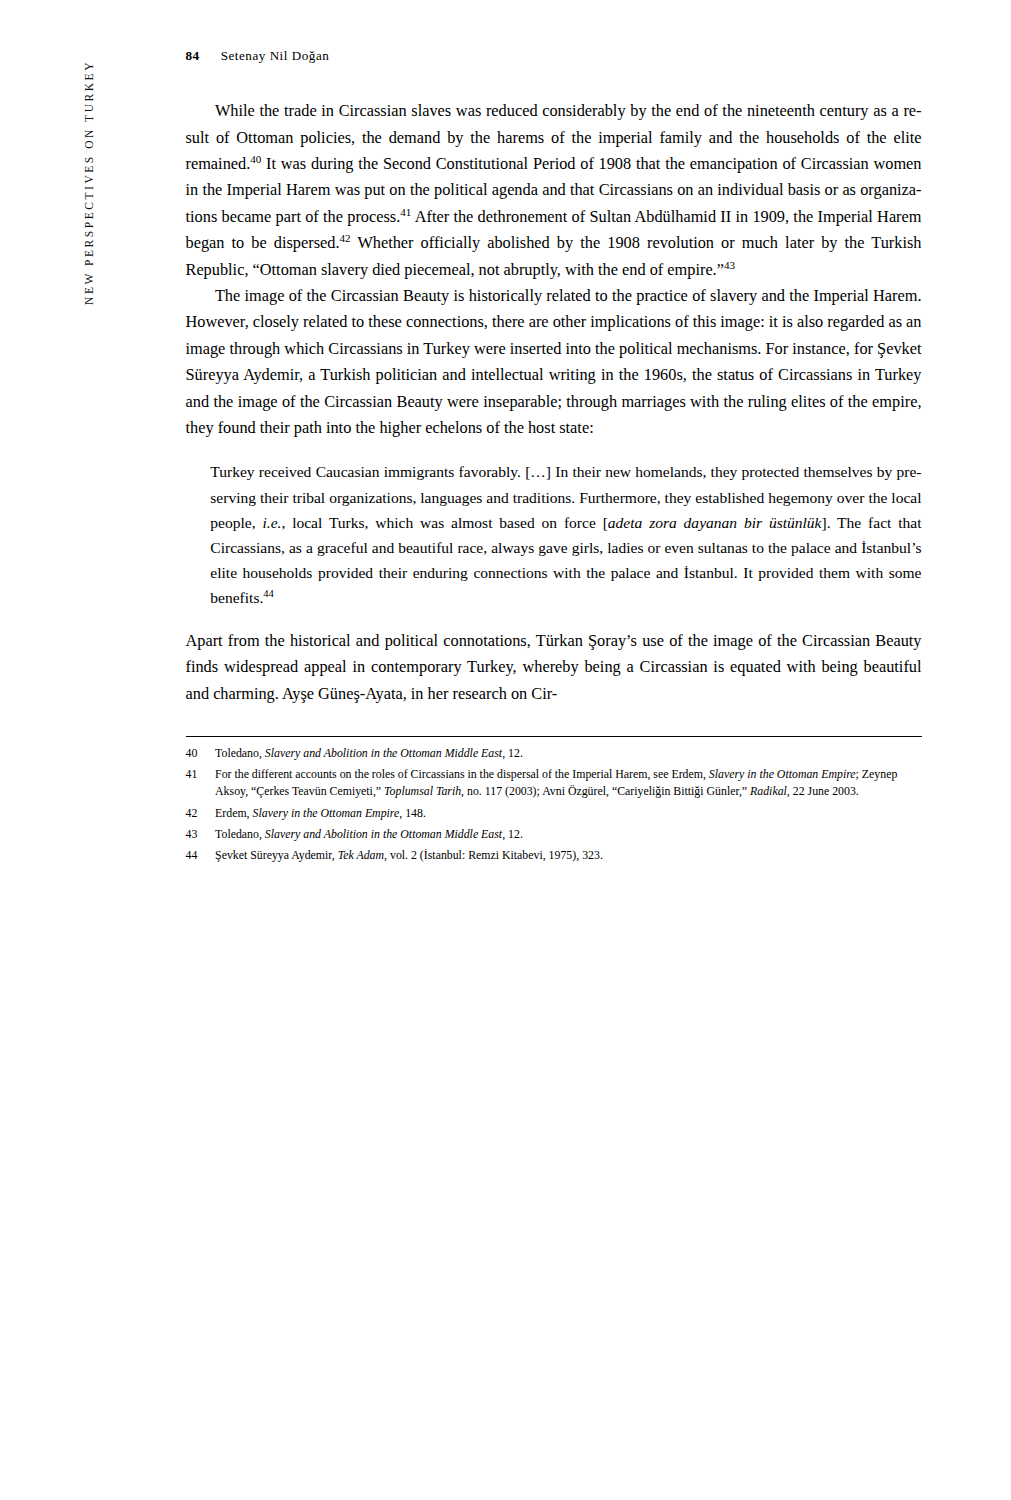New Perspectives on Turkey
84 Setenay Nil Doğan
While the trade in Circassian slaves was reduced considerably by the end of the nineteenth century as a result of Ottoman policies, the demand by the harems of the imperial family and the households of the elite remained.40 It was during the Second Constitutional Period of 1908 that the emancipation of Circassian women in the Imperial Harem was put on the political agenda and that Circassians on an individual basis or as organizations became part of the process.41 After the dethronement of Sultan Abdülhamid II in 1909, the Imperial Harem began to be dispersed.42 Whether officially abolished by the 1908 revolution or much later by the Turkish Republic, “Ottoman slavery died piecemeal, not abruptly, with the end of empire.”43
The image of the Circassian Beauty is historically related to the practice of slavery and the Imperial Harem. However, closely related to these connections, there are other implications of this image: it is also regarded as an image through which Circassians in Turkey were inserted into the political mechanisms. For instance, for Şevket Süreyya Aydemir, a Turkish politician and intellectual writing in the 1960s, the status of Circassians in Turkey and the image of the Circassian Beauty were inseparable; through marriages with the ruling elites of the empire, they found their path into the higher echelons of the host state:
Turkey received Caucasian immigrants favorably. […] In their new homelands, they protected themselves by preserving their tribal organizations, languages and traditions. Furthermore, they established hegemony over the local people, i.e., local Turks, which was almost based on force [adeta zora dayanan bir üstünlük]. The fact that Circassians, as a graceful and beautiful race, always gave girls, ladies or even sultanas to the palace and İstanbul’s elite households provided their enduring connections with the palace and İstanbul. It provided them with some benefits.44
Apart from the historical and political connotations, Türkan Şoray’s use of the image of the Circassian Beauty finds widespread appeal in contemporary Turkey, whereby being a Circassian is equated with being beautiful and charming. Ayşe Güneş-Ayata, in her research on Cir-
40 Toledano, Slavery and Abolition in the Ottoman Middle East, 12.
41 For the different accounts on the roles of Circassians in the dispersal of the Imperial Harem, see Erdem, Slavery in the Ottoman Empire; Zeynep Aksoy, “Çerkes Teavün Cemiyeti,” Toplumsal Tarih, no. 117 (2003); Avni Özgürel, “Cariyeliğin Bittiği Günler,” Radikal, 22 June 2003.
42 Erdem, Slavery in the Ottoman Empire, 148.
43 Toledano, Slavery and Abolition in the Ottoman Middle East, 12.
44 Şevket Süreyya Aydemir, Tek Adam, vol. 2 (İstanbul: Remzi Kitabevi, 1975), 323.